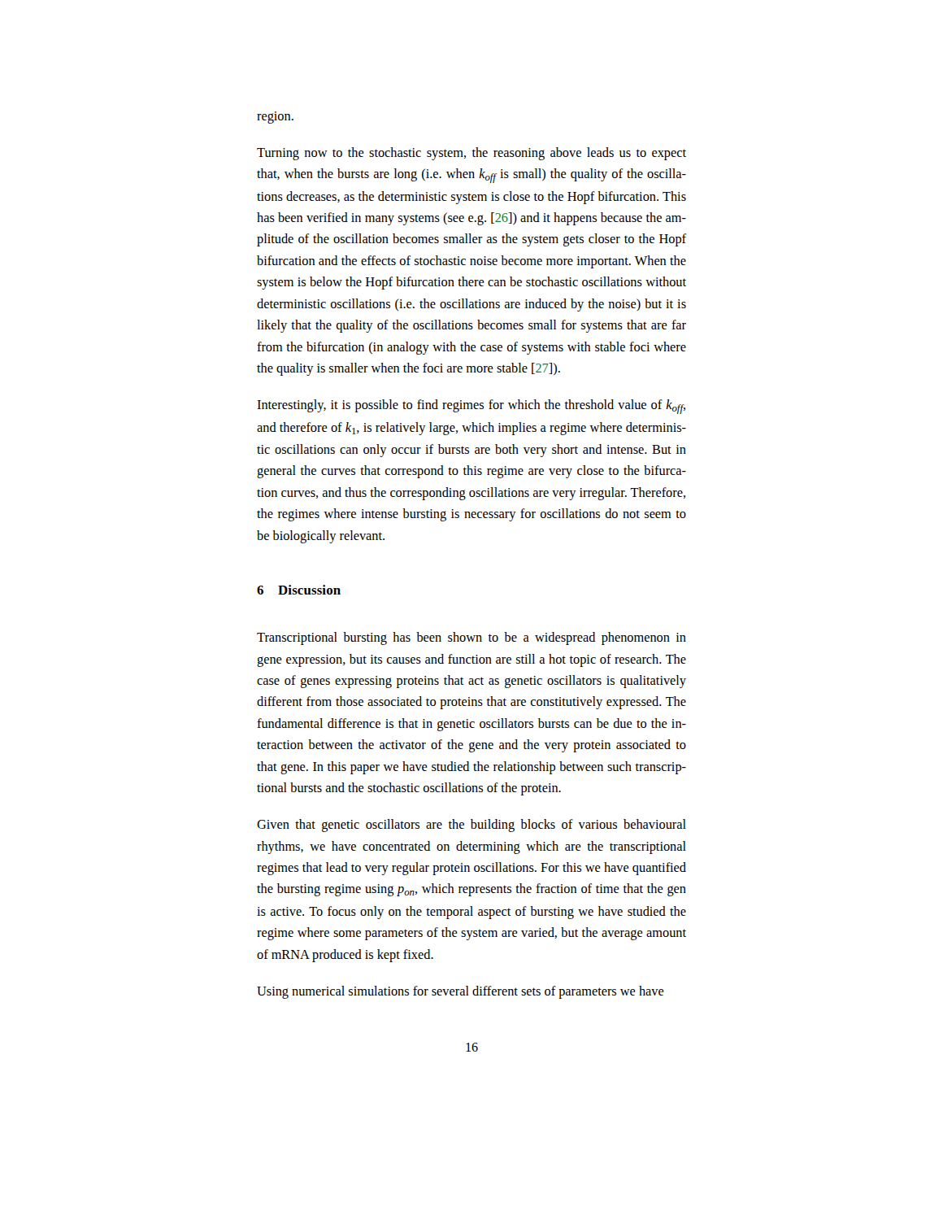region.
Turning now to the stochastic system, the reasoning above leads us to expect that, when the bursts are long (i.e. when koff is small) the quality of the oscillations decreases, as the deterministic system is close to the Hopf bifurcation. This has been verified in many systems (see e.g. [26]) and it happens because the amplitude of the oscillation becomes smaller as the system gets closer to the Hopf bifurcation and the effects of stochastic noise become more important. When the system is below the Hopf bifurcation there can be stochastic oscillations without deterministic oscillations (i.e. the oscillations are induced by the noise) but it is likely that the quality of the oscillations becomes small for systems that are far from the bifurcation (in analogy with the case of systems with stable foci where the quality is smaller when the foci are more stable [27]).
Interestingly, it is possible to find regimes for which the threshold value of koff, and therefore of k 1, is relatively large, which implies a regime where deterministic oscillations can only occur if bursts are both very short and intense. But in general the curves that correspond to this regime are very close to the bifurcation curves, and thus the corresponding oscillations are very irregular. Therefore, the regimes where intense bursting is necessary for oscillations do not seem to be biologically relevant.
6 Discussion
Transcriptional bursting has been shown to be a widespread phenomenon in gene expression, but its causes and function are still a hot topic of research. The case of genes expressing proteins that act as genetic oscillators is qualitatively different from those associated to proteins that are constitutively expressed. The fundamental difference is that in genetic oscillators bursts can be due to the interaction between the activator of the gene and the very protein associated to that gene. In this paper we have studied the relationship between such transcriptional bursts and the stochastic oscillations of the protein.
Given that genetic oscillators are the building blocks of various behavioural rhythms, we have concentrated on determining which are the transcriptional regimes that lead to very regular protein oscillations. For this we have quantified the bursting regime using pon, which represents the fraction of time that the gen is active. To focus only on the temporal aspect of bursting we have studied the regime where some parameters of the system are varied, but the average amount of mRNA produced is kept fixed.
Using numerical simulations for several different sets of parameters we have
16